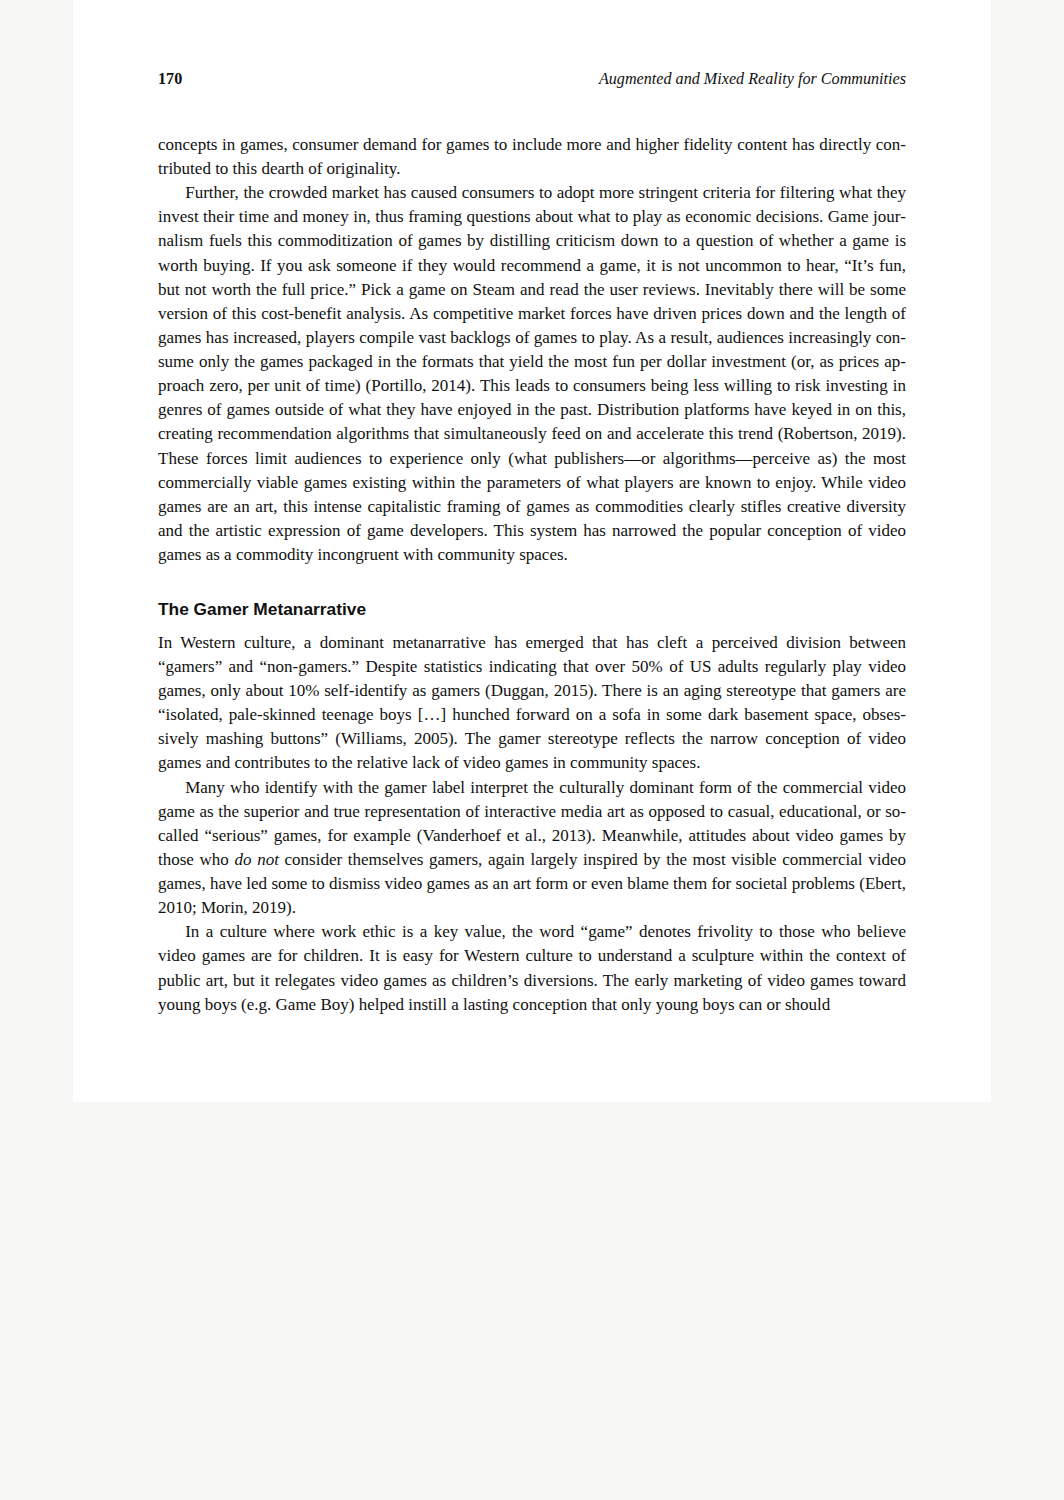170 Augmented and Mixed Reality for Communities
concepts in games, consumer demand for games to include more and higher fidelity content has directly contributed to this dearth of originality.
Further, the crowded market has caused consumers to adopt more stringent criteria for filtering what they invest their time and money in, thus framing questions about what to play as economic decisions. Game journalism fuels this commoditization of games by distilling criticism down to a question of whether a game is worth buying. If you ask someone if they would recommend a game, it is not uncommon to hear, “It’s fun, but not worth the full price.” Pick a game on Steam and read the user reviews. Inevitably there will be some version of this cost-benefit analysis. As competitive market forces have driven prices down and the length of games has increased, players compile vast backlogs of games to play. As a result, audiences increasingly consume only the games packaged in the formats that yield the most fun per dollar investment (or, as prices approach zero, per unit of time) (Portillo, 2014). This leads to consumers being less willing to risk investing in genres of games outside of what they have enjoyed in the past. Distribution platforms have keyed in on this, creating recommendation algorithms that simultaneously feed on and accelerate this trend (Robertson, 2019). These forces limit audiences to experience only (what publishers—or algorithms—perceive as) the most commercially viable games existing within the parameters of what players are known to enjoy. While video games are an art, this intense capitalistic framing of games as commodities clearly stifles creative diversity and the artistic expression of game developers. This system has narrowed the popular conception of video games as a commodity incongruent with community spaces.
The Gamer Metanarrative
In Western culture, a dominant metanarrative has emerged that has cleft a perceived division between “gamers” and “non-gamers.” Despite statistics indicating that over 50% of US adults regularly play video games, only about 10% self-identify as gamers (Duggan, 2015). There is an aging stereotype that gamers are “isolated, pale-skinned teenage boys […] hunched forward on a sofa in some dark basement space, obsessively mashing buttons” (Williams, 2005). The gamer stereotype reflects the narrow conception of video games and contributes to the relative lack of video games in community spaces.
Many who identify with the gamer label interpret the culturally dominant form of the commercial video game as the superior and true representation of interactive media art as opposed to casual, educational, or so-called “serious” games, for example (Vanderhoef et al., 2013). Meanwhile, attitudes about video games by those who do not consider themselves gamers, again largely inspired by the most visible commercial video games, have led some to dismiss video games as an art form or even blame them for societal problems (Ebert, 2010; Morin, 2019).
In a culture where work ethic is a key value, the word “game” denotes frivolity to those who believe video games are for children. It is easy for Western culture to understand a sculpture within the context of public art, but it relegates video games as children’s diversions. The early marketing of video games toward young boys (e.g. Game Boy) helped instill a lasting conception that only young boys can or should